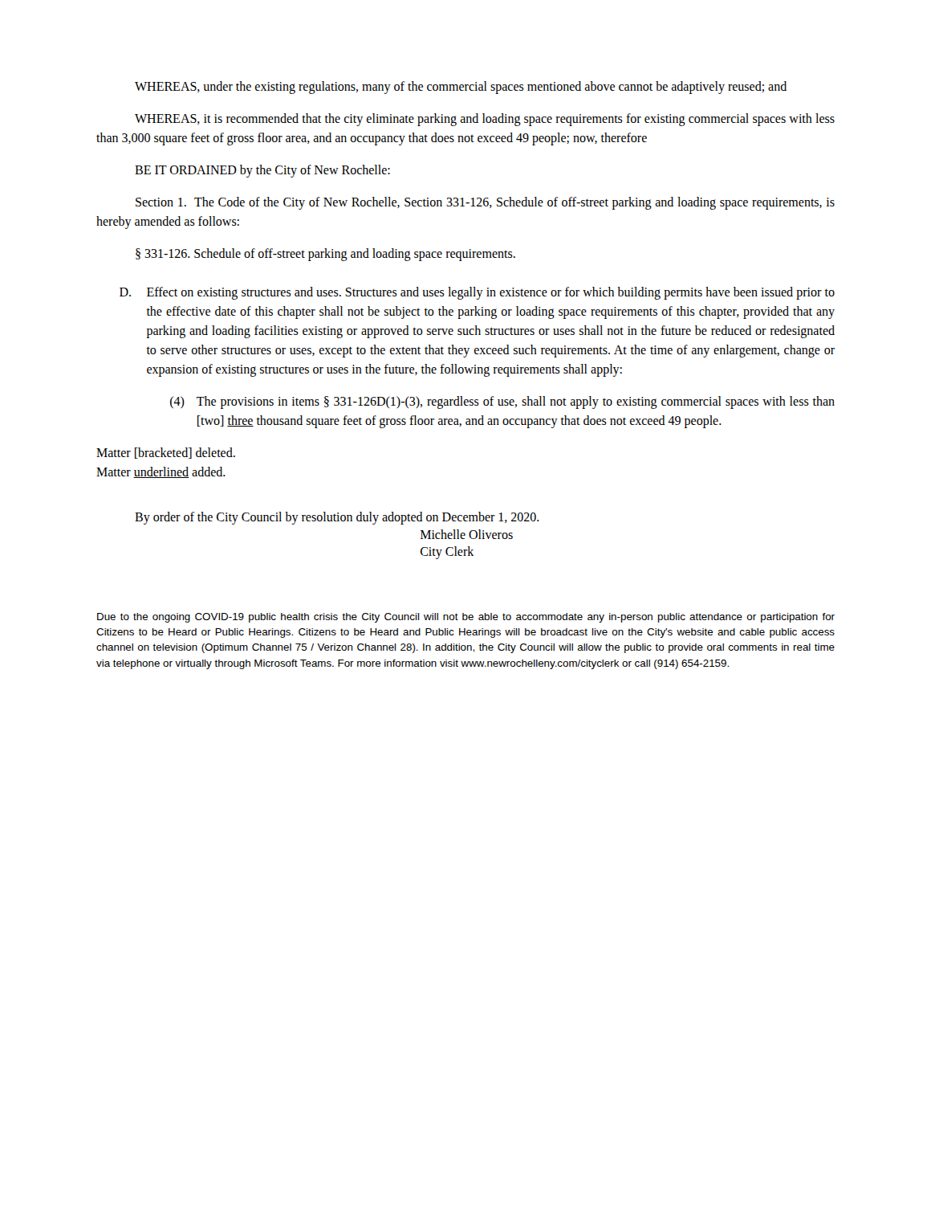WHEREAS, under the existing regulations, many of the commercial spaces mentioned above cannot be adaptively reused; and
WHEREAS, it is recommended that the city eliminate parking and loading space requirements for existing commercial spaces with less than 3,000 square feet of gross floor area, and an occupancy that does not exceed 49 people; now, therefore
BE IT ORDAINED by the City of New Rochelle:
Section 1. The Code of the City of New Rochelle, Section 331-126, Schedule of off-street parking and loading space requirements, is hereby amended as follows:
§ 331-126. Schedule of off-street parking and loading space requirements.
Effect on existing structures and uses. Structures and uses legally in existence or for which building permits have been issued prior to the effective date of this chapter shall not be subject to the parking or loading space requirements of this chapter, provided that any parking and loading facilities existing or approved to serve such structures or uses shall not in the future be reduced or redesignated to serve other structures or uses, except to the extent that they exceed such requirements. At the time of any enlargement, change or expansion of existing structures or uses in the future, the following requirements shall apply:
The provisions in items § 331-126D(1)-(3), regardless of use, shall not apply to existing commercial spaces with less than [two] three thousand square feet of gross floor area, and an occupancy that does not exceed 49 people.
Matter [bracketed] deleted.
Matter underlined added.
By order of the City Council by resolution duly adopted on December 1, 2020.
Michelle Oliveros
City Clerk
Due to the ongoing COVID-19 public health crisis the City Council will not be able to accommodate any in-person public attendance or participation for Citizens to be Heard or Public Hearings. Citizens to be Heard and Public Hearings will be broadcast live on the City's website and cable public access channel on television (Optimum Channel 75 / Verizon Channel 28). In addition, the City Council will allow the public to provide oral comments in real time via telephone or virtually through Microsoft Teams. For more information visit www.newrochelleny.com/cityclerk or call (914) 654-2159.